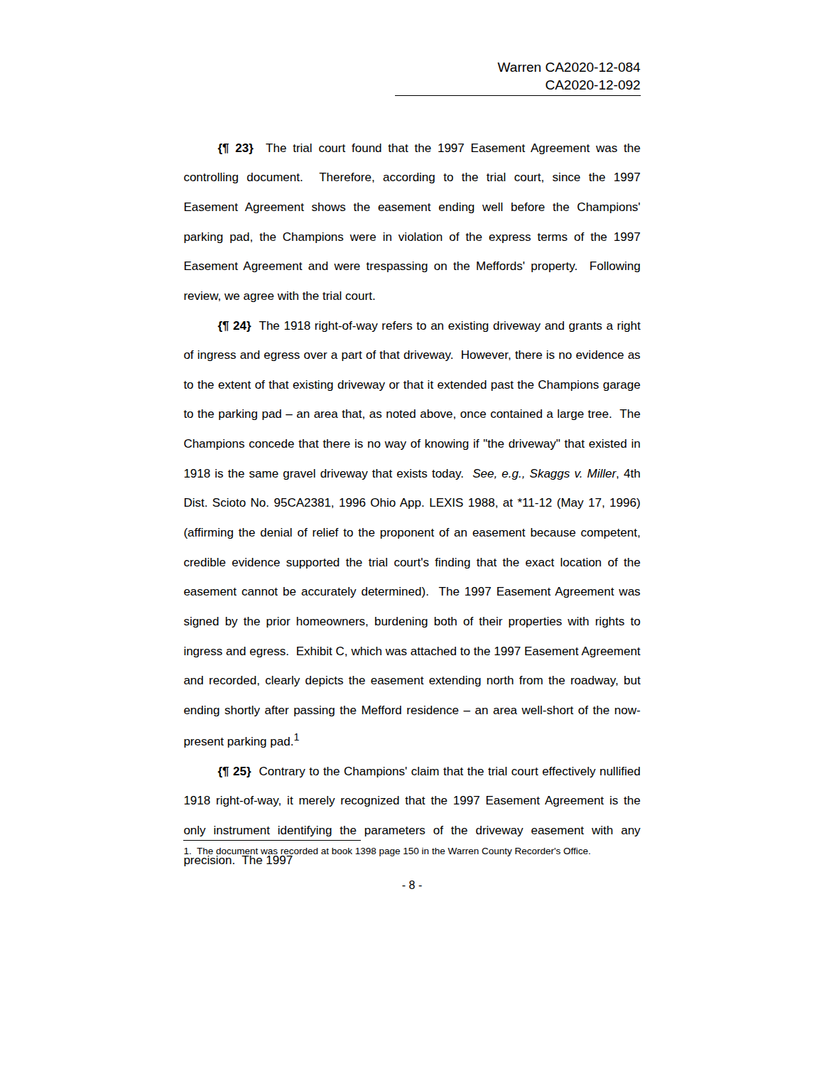Warren CA2020-12-084
CA2020-12-092
{¶ 23} The trial court found that the 1997 Easement Agreement was the controlling document. Therefore, according to the trial court, since the 1997 Easement Agreement shows the easement ending well before the Champions' parking pad, the Champions were in violation of the express terms of the 1997 Easement Agreement and were trespassing on the Meffords' property. Following review, we agree with the trial court.
{¶ 24} The 1918 right-of-way refers to an existing driveway and grants a right of ingress and egress over a part of that driveway. However, there is no evidence as to the extent of that existing driveway or that it extended past the Champions garage to the parking pad – an area that, as noted above, once contained a large tree. The Champions concede that there is no way of knowing if "the driveway" that existed in 1918 is the same gravel driveway that exists today. See, e.g., Skaggs v. Miller, 4th Dist. Scioto No. 95CA2381, 1996 Ohio App. LEXIS 1988, at *11-12 (May 17, 1996) (affirming the denial of relief to the proponent of an easement because competent, credible evidence supported the trial court's finding that the exact location of the easement cannot be accurately determined). The 1997 Easement Agreement was signed by the prior homeowners, burdening both of their properties with rights to ingress and egress. Exhibit C, which was attached to the 1997 Easement Agreement and recorded, clearly depicts the easement extending north from the roadway, but ending shortly after passing the Mefford residence – an area well-short of the now-present parking pad.1
{¶ 25} Contrary to the Champions' claim that the trial court effectively nullified 1918 right-of-way, it merely recognized that the 1997 Easement Agreement is the only instrument identifying the parameters of the driveway easement with any precision. The 1997
1. The document was recorded at book 1398 page 150 in the Warren County Recorder's Office.
- 8 -